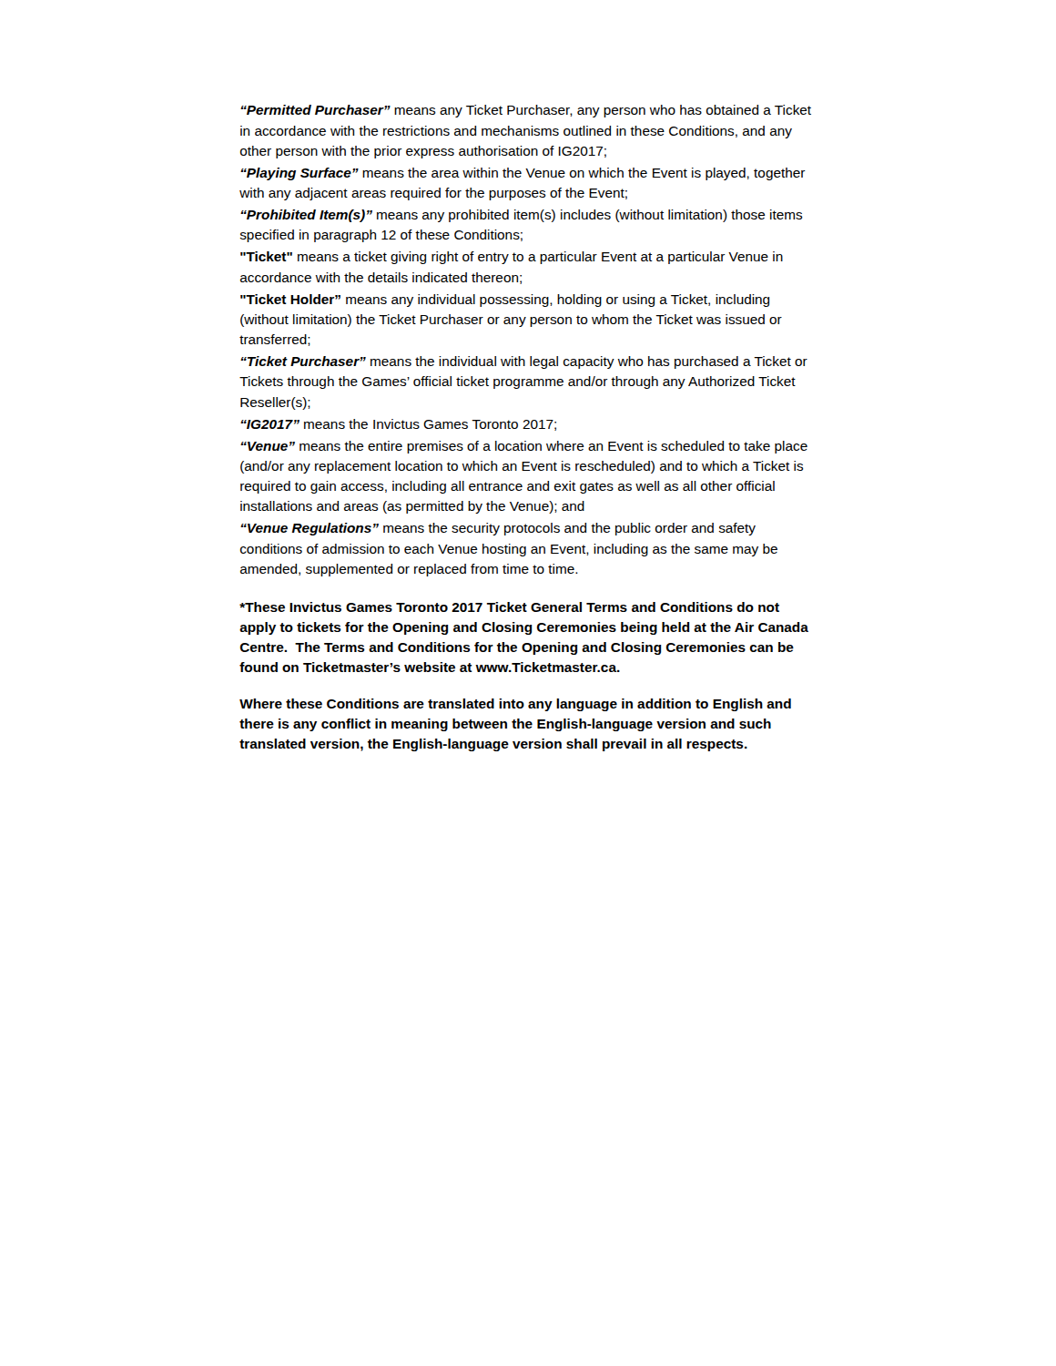“Permitted Purchaser” means any Ticket Purchaser, any person who has obtained a Ticket in accordance with the restrictions and mechanisms outlined in these Conditions, and any other person with the prior express authorisation of IG2017;
“Playing Surface” means the area within the Venue on which the Event is played, together with any adjacent areas required for the purposes of the Event;
“Prohibited Item(s)” means any prohibited item(s) includes (without limitation) those items specified in paragraph 12 of these Conditions;
"Ticket" means a ticket giving right of entry to a particular Event at a particular Venue in accordance with the details indicated thereon;
"Ticket Holder” means any individual possessing, holding or using a Ticket, including (without limitation) the Ticket Purchaser or any person to whom the Ticket was issued or transferred;
“Ticket Purchaser” means the individual with legal capacity who has purchased a Ticket or Tickets through the Games’ official ticket programme and/or through any Authorized Ticket Reseller(s);
“IG2017” means the Invictus Games Toronto 2017;
“Venue” means the entire premises of a location where an Event is scheduled to take place (and/or any replacement location to which an Event is rescheduled) and to which a Ticket is required to gain access, including all entrance and exit gates as well as all other official installations and areas (as permitted by the Venue); and
“Venue Regulations” means the security protocols and the public order and safety conditions of admission to each Venue hosting an Event, including as the same may be amended, supplemented or replaced from time to time.
*These Invictus Games Toronto 2017 Ticket General Terms and Conditions do not apply to tickets for the Opening and Closing Ceremonies being held at the Air Canada Centre. The Terms and Conditions for the Opening and Closing Ceremonies can be found on Ticketmaster’s website at www.Ticketmaster.ca.
Where these Conditions are translated into any language in addition to English and there is any conflict in meaning between the English-language version and such translated version, the English-language version shall prevail in all respects.